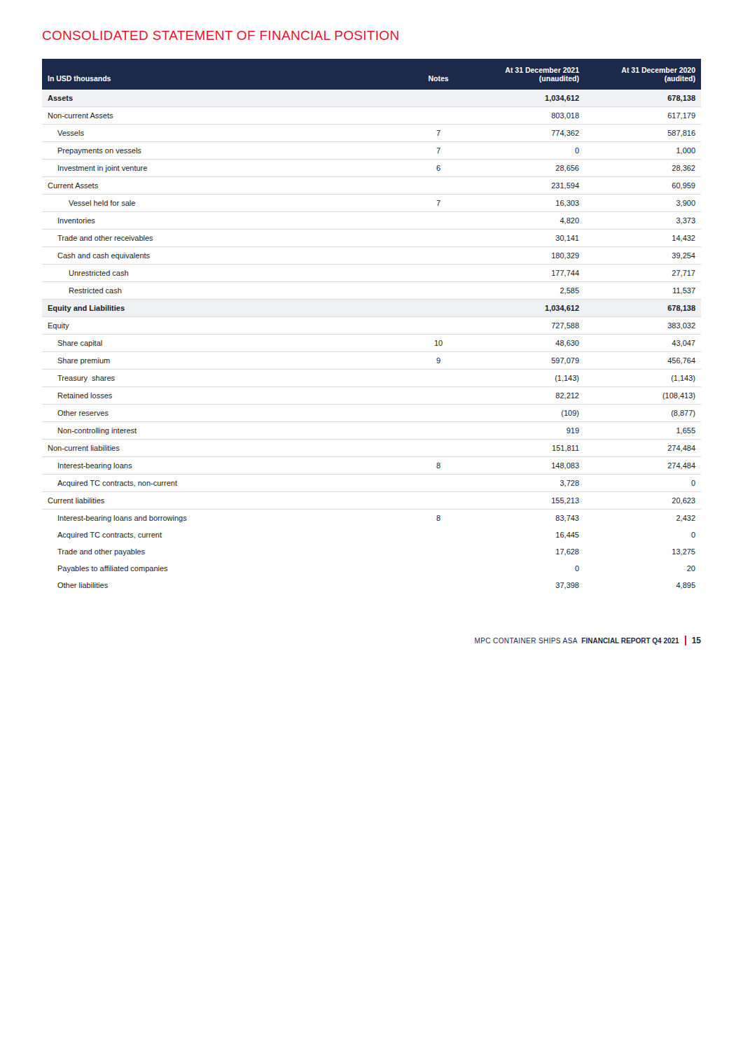CONSOLIDATED STATEMENT OF FINANCIAL POSITION
| In USD thousands | Notes | At 31 December 2021 (unaudited) | At 31 December 2020 (audited) |
| --- | --- | --- | --- |
| Assets | | 1,034,612 | 678,138 |
| Non-current Assets | | 803,018 | 617,179 |
| Vessels | 7 | 774,362 | 587,816 |
| Prepayments on vessels | 7 | 0 | 1,000 |
| Investment in joint venture | 6 | 28,656 | 28,362 |
| Current Assets | | 231,594 | 60,959 |
| Vessel held for sale | 7 | 16,303 | 3,900 |
| Inventories | | 4,820 | 3,373 |
| Trade and other receivables | | 30,141 | 14,432 |
| Cash and cash equivalents | | 180,329 | 39,254 |
| Unrestricted cash | | 177,744 | 27,717 |
| Restricted cash | | 2,585 | 11,537 |
| Equity and Liabilities | | 1,034,612 | 678,138 |
| Equity | | 727,588 | 383,032 |
| Share capital | 10 | 48,630 | 43,047 |
| Share premium | 9 | 597,079 | 456,764 |
| Treasury shares | | (1,143) | (1,143) |
| Retained losses | | 82,212 | (108,413) |
| Other reserves | | (109) | (8,877) |
| Non-controlling interest | | 919 | 1,655 |
| Non-current liabilities | | 151,811 | 274,484 |
| Interest-bearing loans | 8 | 148,083 | 274,484 |
| Acquired TC contracts, non-current | | 3,728 | 0 |
| Current liabilities | | 155,213 | 20,623 |
| Interest-bearing loans and borrowings | 8 | 83,743 | 2,432 |
| Acquired TC contracts, current | | 16,445 | 0 |
| Trade and other payables | | 17,628 | 13,275 |
| Payables to affiliated companies | | 0 | 20 |
| Other liabilities | | 37,398 | 4,895 |
MPC CONTAINER SHIPS ASA FINANCIAL REPORT Q4 202115